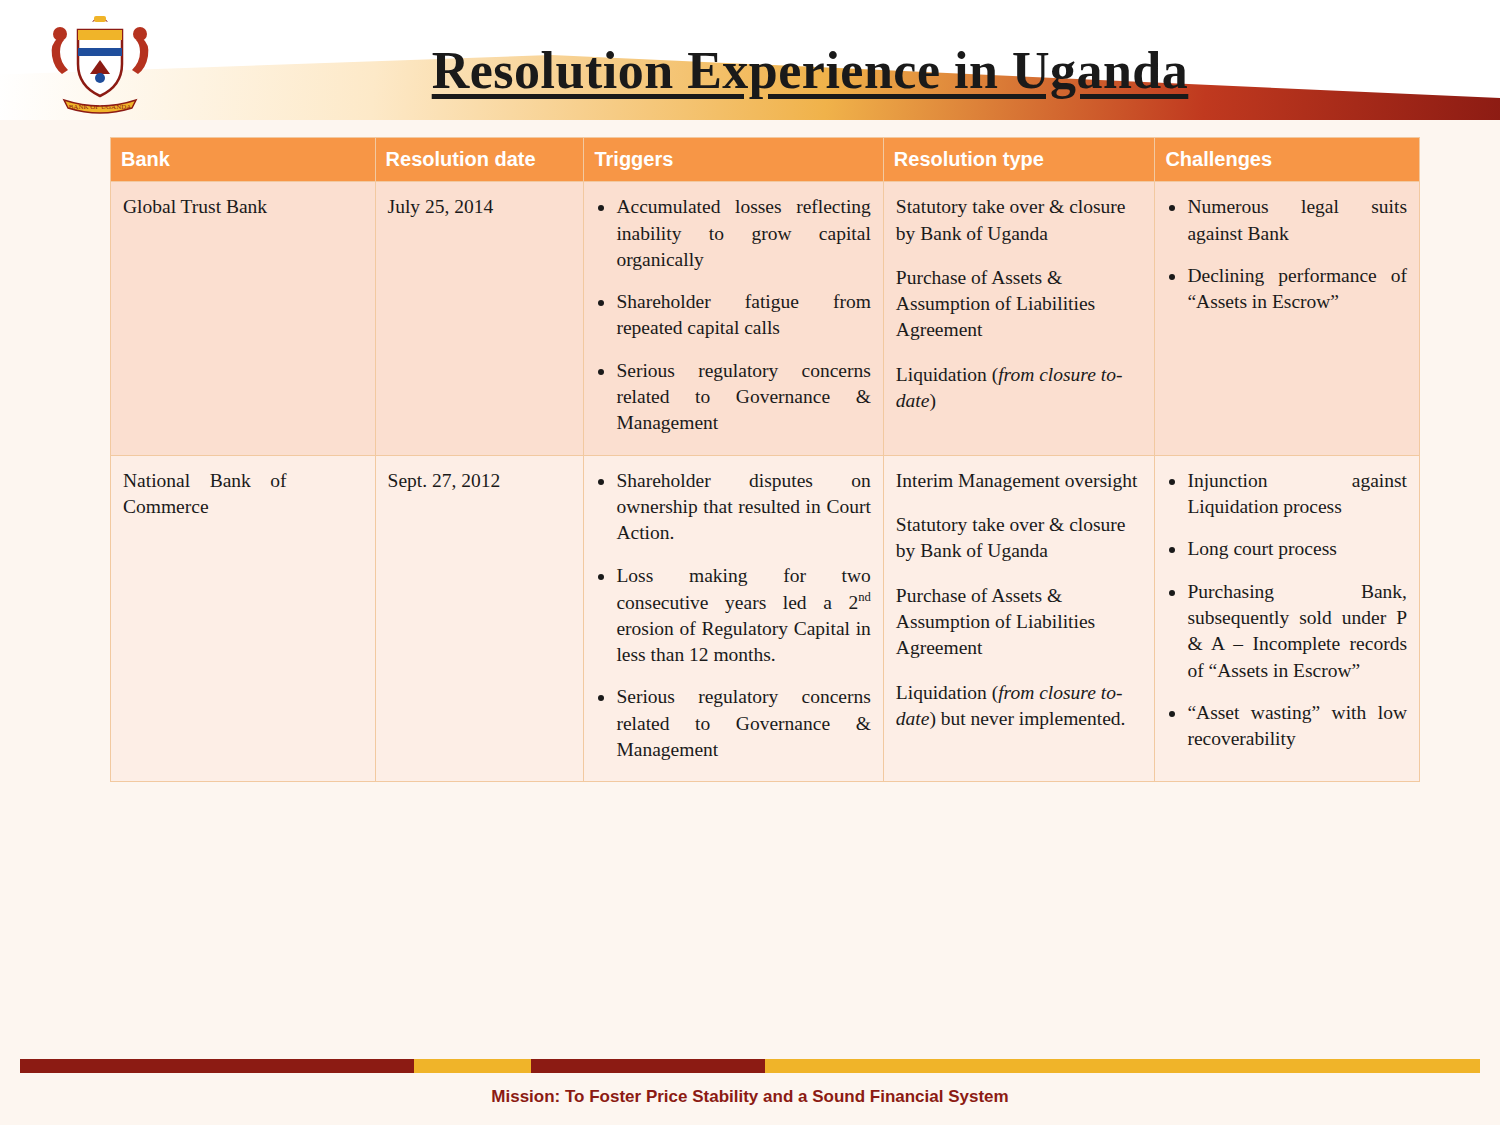BANK OF UGANDA
Resolution Experience in Uganda
| Bank | Resolution date | Triggers | Resolution type | Challenges |
| --- | --- | --- | --- | --- |
| Global Trust Bank | July 25, 2014 | Accumulated losses reflecting inability to grow capital organically Shareholder fatigue from repeated capital calls Serious regulatory concerns related to Governance & Management | Statutory take over & closure by Bank of Uganda Purchase of Assets & Assumption of Liabilities Agreement Liquidation ( from closure to-date ) | Numerous legal suits against Bank Declining performance of “Assets in Escrow” |
| National Bank of Commerce | Sept. 27, 2012 | Shareholder disputes on ownership that resulted in Court Action. Loss making for two consecutive years led a 2 nd erosion of Regulatory Capital in less than 12 months. Serious regulatory concerns related to Governance & Management | Interim Management oversight Statutory take over & closure by Bank of Uganda Purchase of Assets & Assumption of Liabilities Agreement Liquidation ( from closure to-date ) but never implemented. | Injunction against Liquidation process Long court process Purchasing Bank, subsequently sold under P & A – Incomplete records of “Assets in Escrow” “Asset wasting” with low recoverability |
Mission: To Foster Price Stability and a Sound Financial System